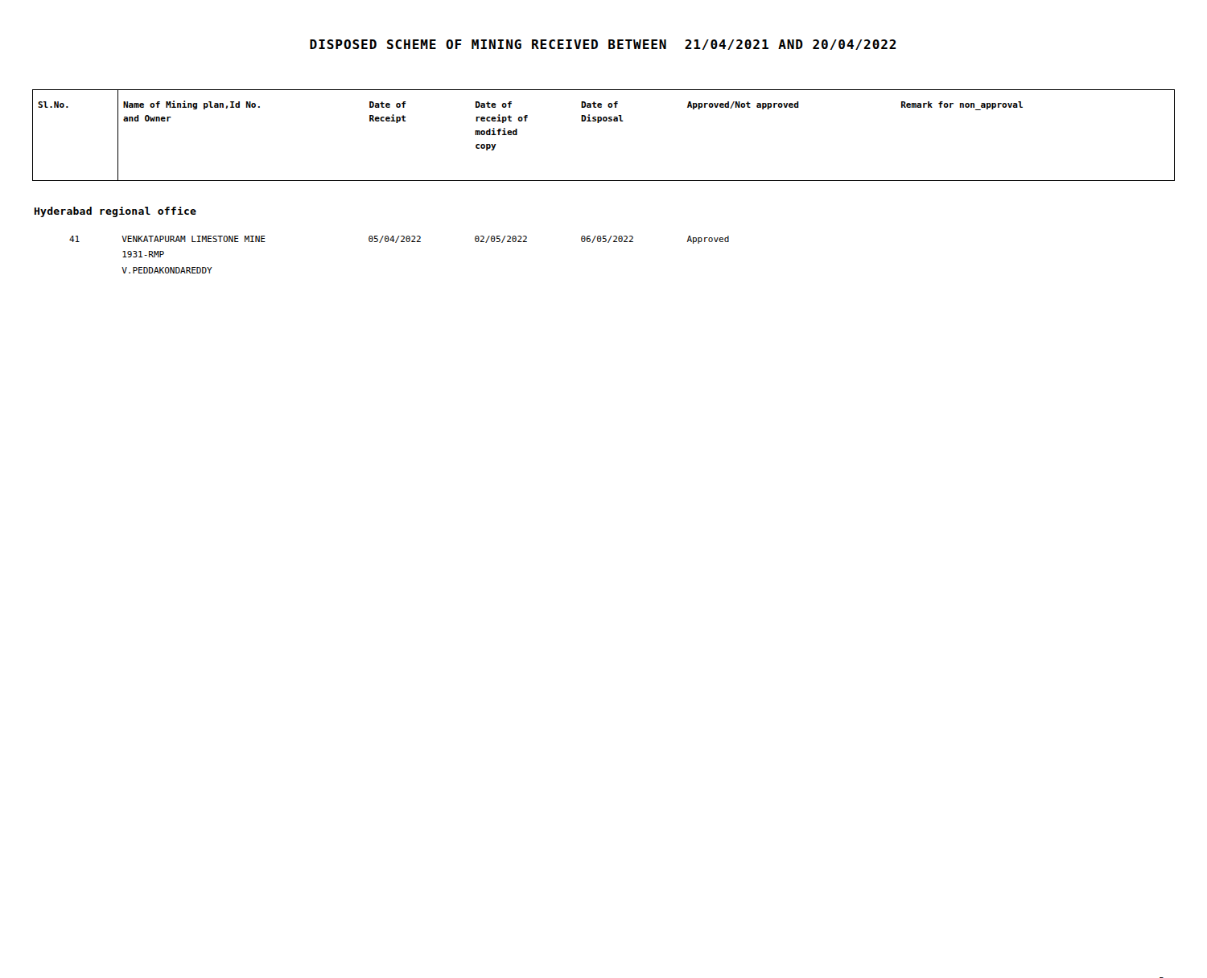DISPOSED SCHEME OF MINING RECEIVED BETWEEN 21/04/2021 AND 20/04/2022
| Sl.No. | Name of Mining plan,Id No. and Owner | Date of Receipt | Date of receipt of modified copy | Date of Disposal | Approved/Not approved | Remark for non_approval |
| --- | --- | --- | --- | --- | --- | --- |
Hyderabad regional office
| 41 | VENKATAPURAM LIMESTONE MINE 1931-RMP V.PEDDAKONDAREDDY | 05/04/2022 | 02/05/2022 | 06/05/2022 | Approved | |
Pag